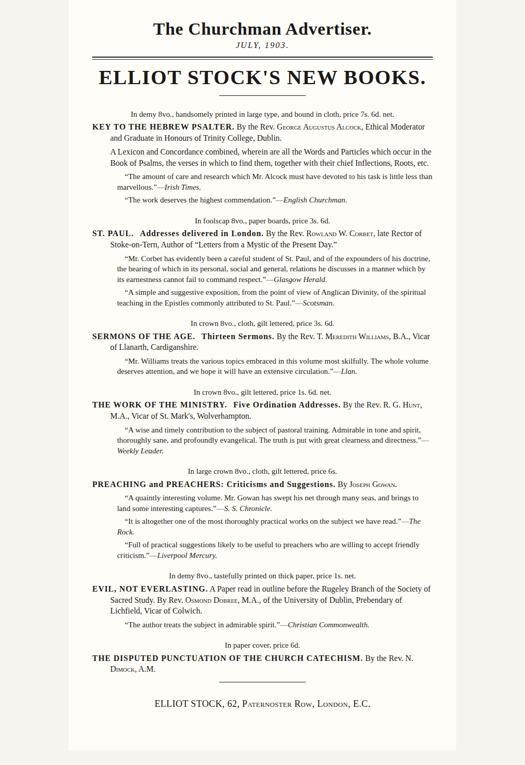The Churchman Advertiser.
JULY, 1903.
ELLIOT STOCK'S NEW BOOKS.
In demy 8vo., handsomely printed in large type, and bound in cloth, price 7s. 6d. net.
KEY TO THE HEBREW PSALTER. By the Rev. George Augustus Alcock, Ethical Moderator and Graduate in Honours of Trinity College, Dublin.
A Lexicon and Concordance combined, wherein are all the Words and Particles which occur in the Book of Psalms, the verses in which to find them, together with their chief Inflections, Roots, etc.
“The amount of care and research which Mr. Alcock must have devoted to his task is little less than marvellous.”—Irish Times.
“The work deserves the highest commendation.”—English Churchman.
In foolscap 8vo., paper boards, price 3s. 6d.
ST. PAUL. Addresses delivered in London. By the Rev. Rowland W. Corbet, late Rector of Stoke-on-Tern, Author of “Letters from a Mystic of the Present Day.”
“Mr. Corbet has evidently been a careful student of St. Paul, and of the expounders of his doctrine, the bearing of which in its personal, social and general, relations he discusses in a manner which by its earnestness cannot fail to command respect.”—Glasgow Herald.
“A simple and suggestive exposition, from the point of view of Anglican Divinity, of the spiritual teaching in the Epistles commonly attributed to St. Paul.”—Scotsman.
In crown 8vo., cloth, gilt lettered, price 3s. 6d.
SERMONS OF THE AGE. Thirteen Sermons. By the Rev. T. Meredith Williams, B.A., Vicar of Llanarth, Cardiganshire.
“Mr. Williams treats the various topics embraced in this volume most skilfully. The whole volume deserves attention, and we hope it will have an extensive circulation.”—Llan.
In crown 8vo., gilt lettered, price 1s. 6d. net.
THE WORK OF THE MINISTRY. Five Ordination Addresses. By the Rev. R. G. Hunt, M.A., Vicar of St. Mark's, Wolverhampton.
“A wise and timely contribution to the subject of pastoral training. Admirable in tone and spirit, thoroughly sane, and profoundly evangelical. The truth is put with great clearness and directness.”—Weekly Leader.
In large crown 8vo., cloth, gilt lettered, price 6s.
PREACHING and PREACHERS: Criticisms and Suggestions. By Joseph Gowan.
“A quaintly interesting volume. Mr. Gowan has swept his net through many seas, and brings to land some interesting captures.”—S. S. Chronicle.
“It is altogether one of the most thoroughly practical works on the subject we have read.”—The Rock.
“Full of practical suggestions likely to be useful to preachers who are willing to accept friendly criticism.”—Liverpool Mercury.
In demy 8vo., tastefully printed on thick paper, price 1s. net.
EVIL, NOT EVERLASTING. A Paper read in outline before the Rugeley Branch of the Society of Sacred Study. By Rev. Osmond Dobree, M.A., of the University of Dublin, Prebendary of Lichfield, Vicar of Colwich.
“The author treats the subject in admirable spirit.”—Christian Commonwealth.
In paper cover, price 6d.
THE DISPUTED PUNCTUATION OF THE CHURCH CATECHISM. By the Rev. N. Dimock, A.M.
ELLIOT STOCK, 62, Paternoster Row, London, E.C.